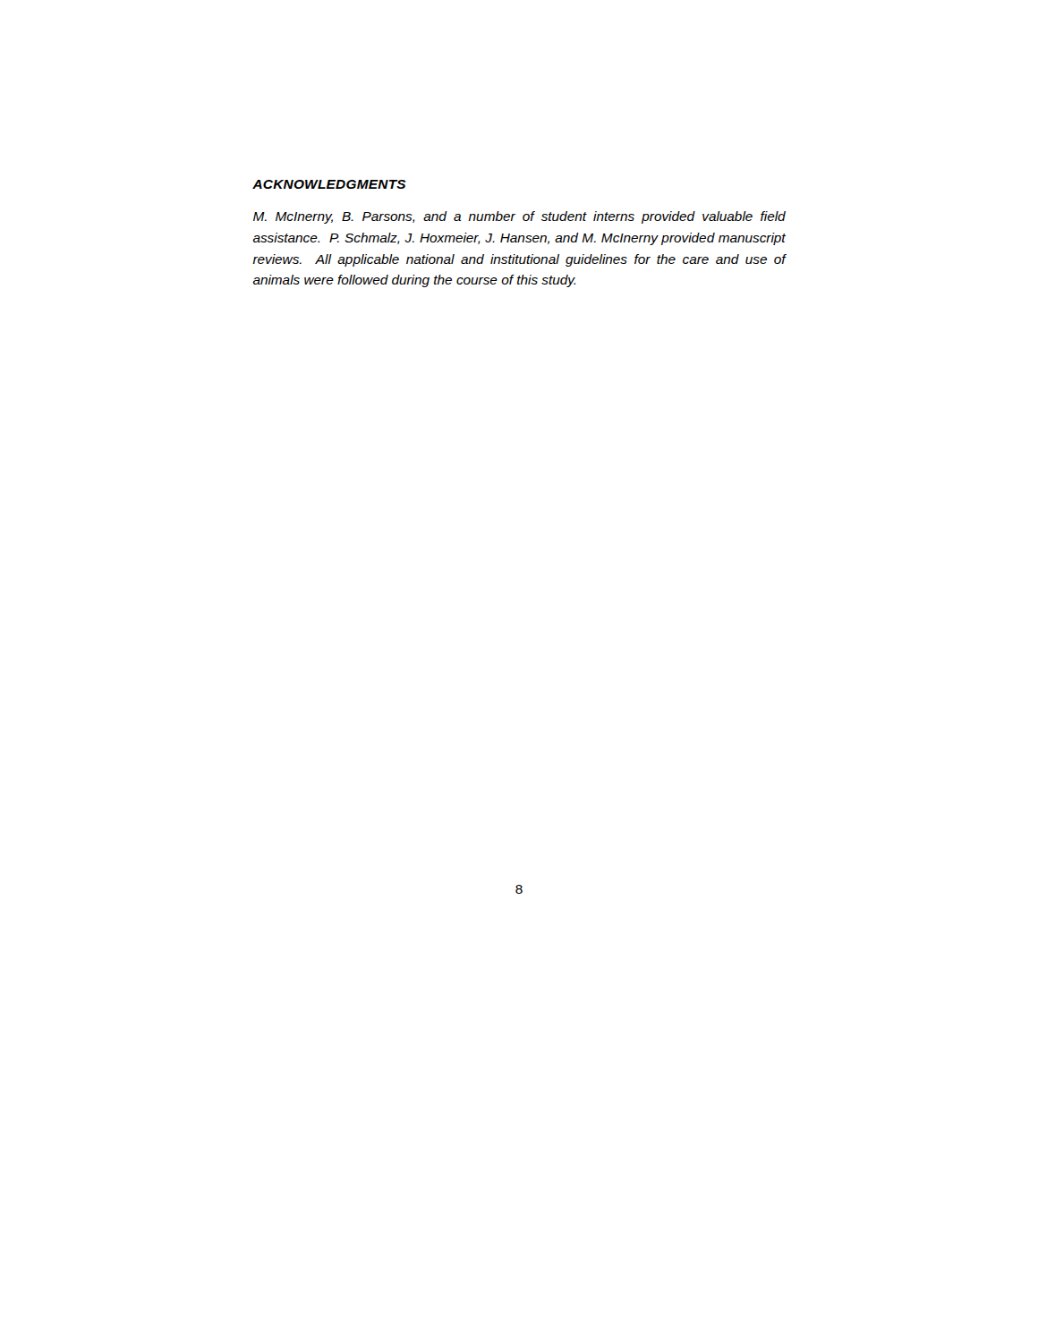ACKNOWLEDGMENTS
M. McInerny, B. Parsons, and a number of student interns provided valuable field assistance. P. Schmalz, J. Hoxmeier, J. Hansen, and M. McInerny provided manuscript reviews. All applicable national and institutional guidelines for the care and use of animals were followed during the course of this study.
8